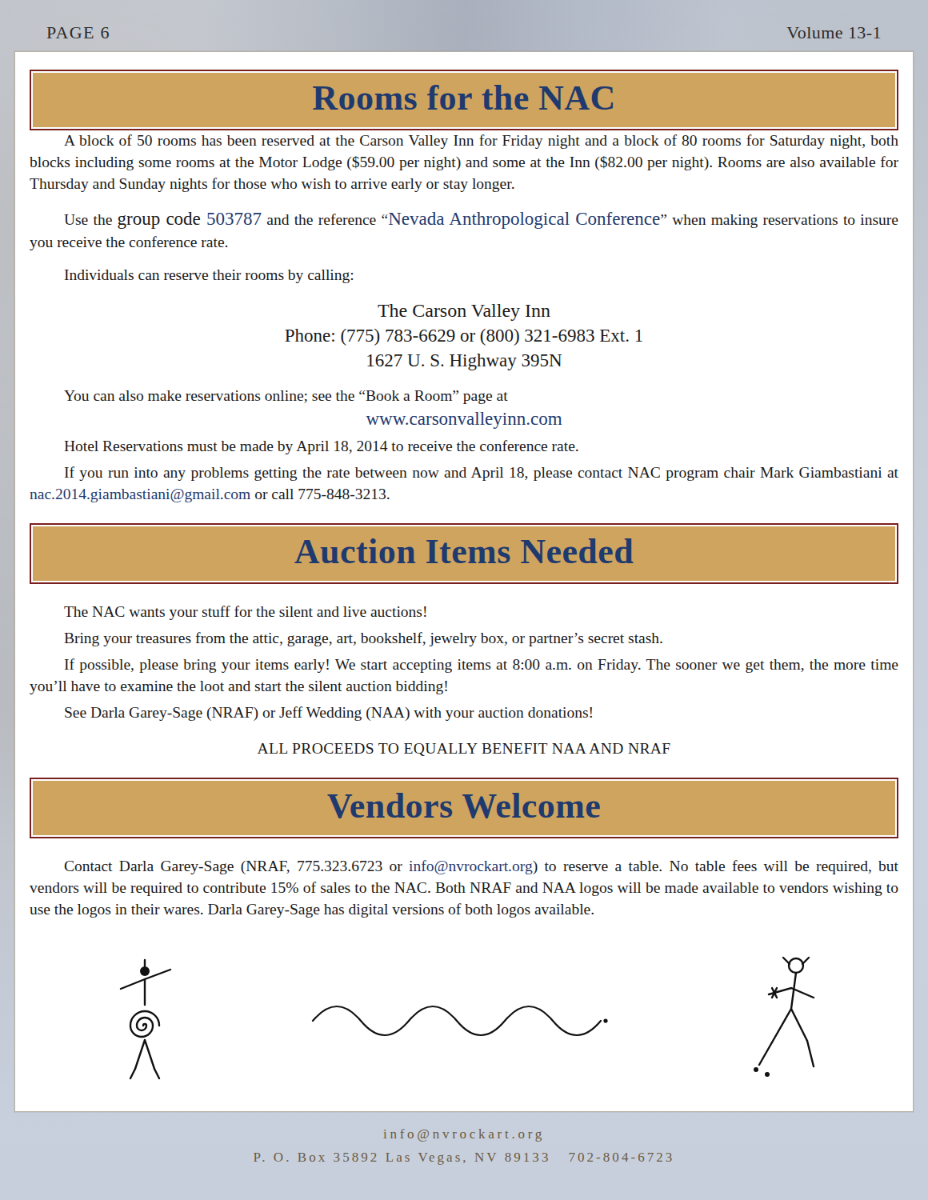Page 6
Volume 13-1
Rooms for the NAC
A block of 50 rooms has been reserved at the Carson Valley Inn for Friday night and a block of 80 rooms for Saturday night, both blocks including some rooms at the Motor Lodge ($59.00 per night) and some at the Inn ($82.00 per night). Rooms are also available for Thursday and Sunday nights for those who wish to arrive early or stay longer.
Use the group code 503787 and the reference “Nevada Anthropological Conference” when making reservations to insure you receive the conference rate.
Individuals can reserve their rooms by calling:
The Carson Valley Inn
Phone: (775) 783-6629 or (800) 321-6983 Ext. 1
1627 U. S. Highway 395N
You can also make reservations online; see the “Book a Room” page at
www.carsonvalleyinn.com
Hotel Reservations must be made by April 18, 2014 to receive the conference rate.
If you run into any problems getting the rate between now and April 18, please contact NAC program chair Mark Giambastiani at nac.2014.giambastiani@gmail.com or call 775-848-3213.
Auction Items Needed
The NAC wants your stuff for the silent and live auctions!
Bring your treasures from the attic, garage, art, bookshelf, jewelry box, or partner’s secret stash.
If possible, please bring your items early! We start accepting items at 8:00 a.m. on Friday. The sooner we get them, the more time you’ll have to examine the loot and start the silent auction bidding!
See Darla Garey-Sage (NRAF) or Jeff Wedding (NAA) with your auction donations!
ALL PROCEEDS TO EQUALLY BENEFIT NAA AND NRAF
Vendors Welcome
Contact Darla Garey-Sage (NRAF, 775.323.6723 or info@nvrockart.org) to reserve a table. No table fees will be required, but vendors will be required to contribute 15% of sales to the NAC. Both NRAF and NAA logos will be made available to vendors wishing to use the logos in their wares. Darla Garey-Sage has digital versions of both logos available.
info@nvrockart.org
P. O. Box 35892 Las Vegas, NV 89133 702-804-6723